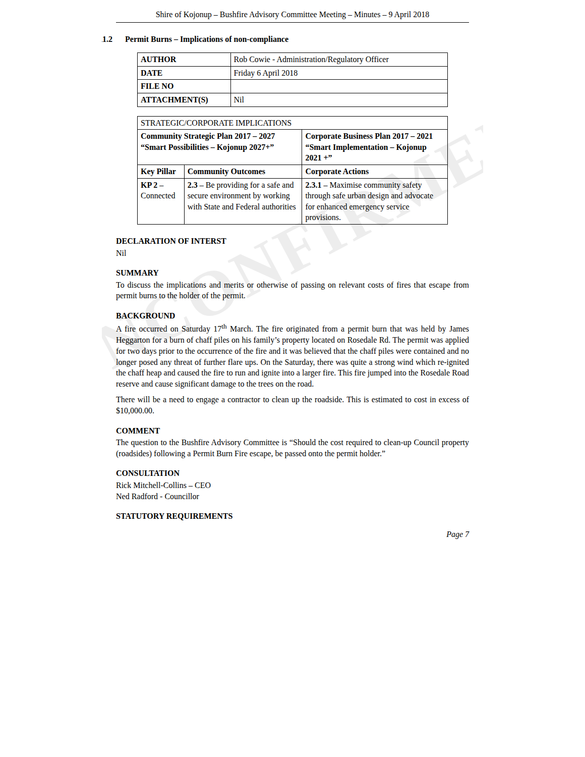UNCONFIRMED
Shire of Kojonup – Bushfire Advisory Committee Meeting – Minutes – 9 April 2018
11.2 Permit Burns – Implications of non-compliance
| AUTHOR | Rob Cowie - Administration/Regulatory Officer |
| DATE | Friday 6 April 2018 |
| FILE NO | |
| ATTACHMENT(S) | Nil |
| STRATEGIC/CORPORATE IMPLICATIONS |
| Community Strategic Plan 2017 – 2027 “Smart Possibilities – Kojonup 2027+” | Corporate Business Plan 2017 – 2021 “Smart Implementation – Kojonup 2021 +” |
| Key Pillar | Community Outcomes | Corporate Actions |
| KP 2 –Connected | 2.3 – Be providing for a safe and secure environment by working with State and Federal authorities | 2.3.1 – Maximise community safety through safe urban design and advocate for enhanced emergency service provisions. |
Declaration of Interst
Nil
Summary
To discuss the implications and merits or otherwise of passing on relevant costs of fires that escape from permit burns to the holder of the permit.
Background
A fire occurred on Saturday 17th March. The fire originated from a permit burn that was held by James Heggarton for a burn of chaff piles on his family’s property located on Rosedale Rd. The permit was applied for two days prior to the occurrence of the fire and it was believed that the chaff piles were contained and no longer posed any threat of further flare ups. On the Saturday, there was quite a strong wind which re-ignited the chaff heap and caused the fire to run and ignite into a larger fire. This fire jumped into the Rosedale Road reserve and cause significant damage to the trees on the road.
There will be a need to engage a contractor to clean up the roadside. This is estimated to cost in excess of $10,000.00.
Comment
The question to the Bushfire Advisory Committee is “Should the cost required to clean-up Council property (roadsides) following a Permit Burn Fire escape, be passed onto the permit holder.”
Consultation
Rick Mitchell-Collins – CEO
Ned Radford - Councillor
Statutory Requirements
Page 7